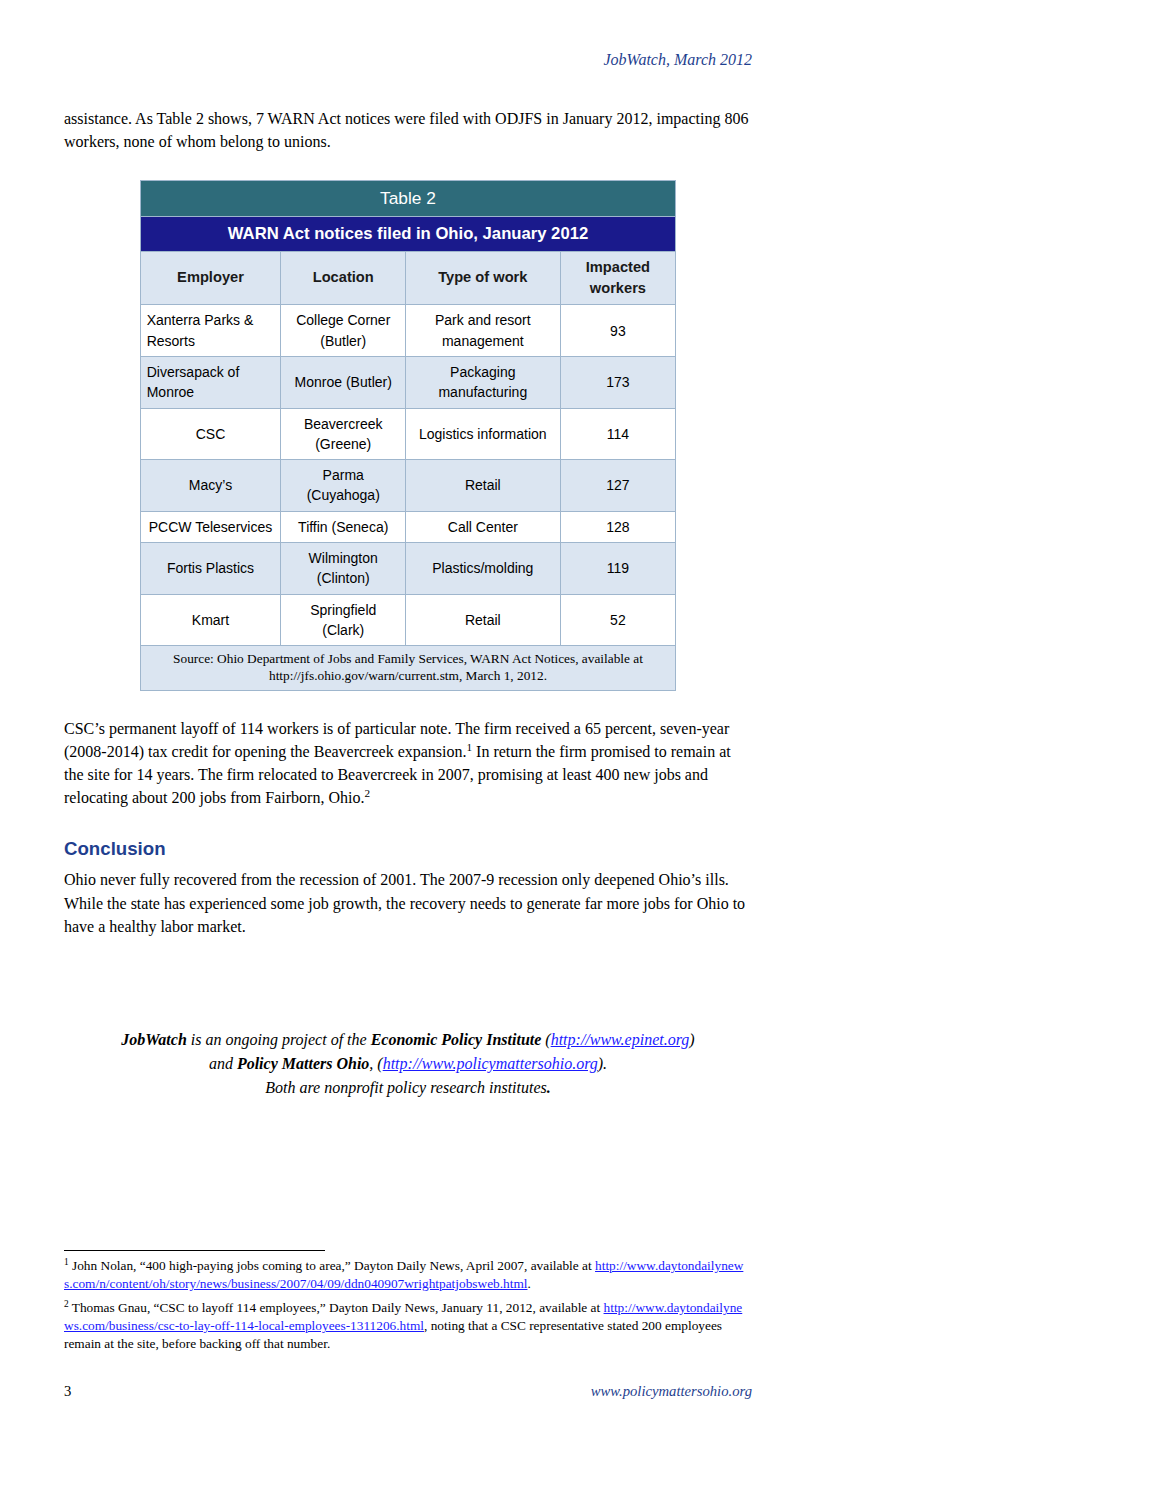JobWatch, March 2012
assistance. As Table 2 shows, 7 WARN Act notices were filed with ODJFS in January 2012, impacting 806 workers, none of whom belong to unions.
| Table 2 |
| WARN Act notices filed in Ohio, January 2012 |
| Employer | Location | Type of work | Impacted workers |
| Xanterra Parks & Resorts | College Corner (Butler) | Park and resort management | 93 |
| Diversapack of Monroe | Monroe (Butler) | Packaging manufacturing | 173 |
| CSC | Beavercreek (Greene) | Logistics information | 114 |
| Macy’s | Parma (Cuyahoga) | Retail | 127 |
| PCCW Teleservices | Tiffin (Seneca) | Call Center | 128 |
| Fortis Plastics | Wilmington (Clinton) | Plastics/molding | 119 |
| Kmart | Springfield (Clark) | Retail | 52 |
| Source: Ohio Department of Jobs and Family Services, WARN Act Notices, available at http://jfs.ohio.gov/warn/current.stm , March 1, 2012. |
CSC’s permanent layoff of 114 workers is of particular note. The firm received a 65 percent, seven-year (2008-2014) tax credit for opening the Beavercreek expansion.1 In return the firm promised to remain at the site for 14 years. The firm relocated to Beavercreek in 2007, promising at least 400 new jobs and relocating about 200 jobs from Fairborn, Ohio.2
Conclusion
Ohio never fully recovered from the recession of 2001. The 2007-9 recession only deepened Ohio’s ills. While the state has experienced some job growth, the recovery needs to generate far more jobs for Ohio to have a healthy labor market.
JobWatch is an ongoing project of the Economic Policy Institute (http://www.epinet.org)
and Policy Matters Ohio, (http://www.policymattersohio.org).
Both are nonprofit policy research institutes.
1 John Nolan, “400 high-paying jobs coming to area,” Dayton Daily News, April 2007, available at http://www.daytondailynews.com/n/content/oh/story/news/business/2007/04/09/ddn040907wrightpatjobsweb.html.
2 Thomas Gnau, “CSC to layoff 114 employees,” Dayton Daily News, January 11, 2012, available at http://www.daytondailynews.com/business/csc-to-lay-off-114-local-employees-1311206.html, noting that a CSC representative stated 200 employees remain at the site, before backing off that number.
3 www.policymattersohio.org